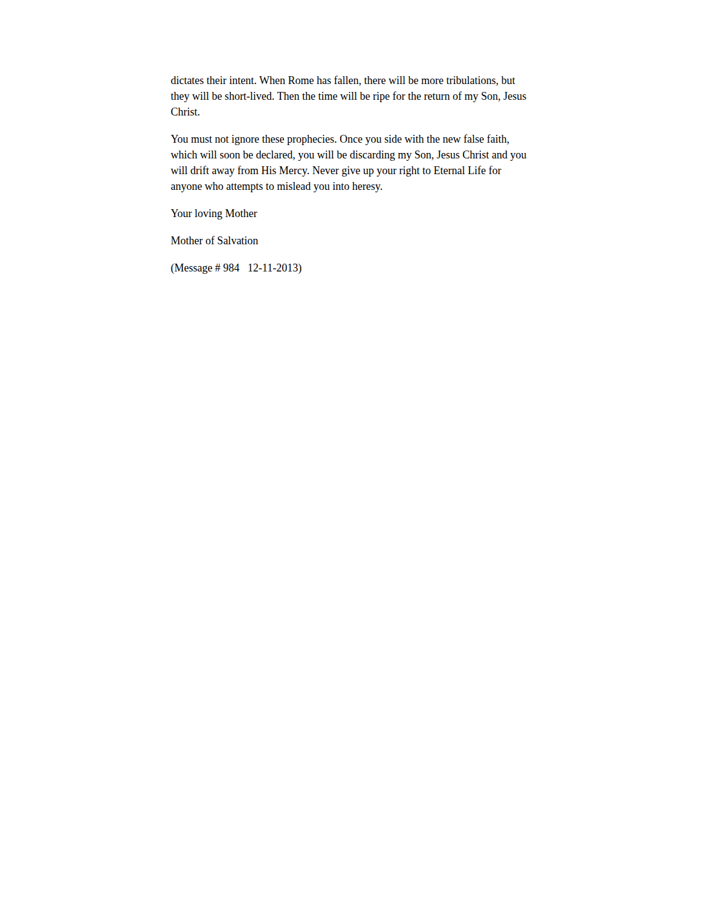dictates their intent. When Rome has fallen, there will be more tribulations, but they will be short-lived. Then the time will be ripe for the return of my Son, Jesus Christ.
You must not ignore these prophecies. Once you side with the new false faith, which will soon be declared, you will be discarding my Son, Jesus Christ and you will drift away from His Mercy. Never give up your right to Eternal Life for anyone who attempts to mislead you into heresy.
Your loving Mother
Mother of Salvation
(Message # 984 12-11-2013)